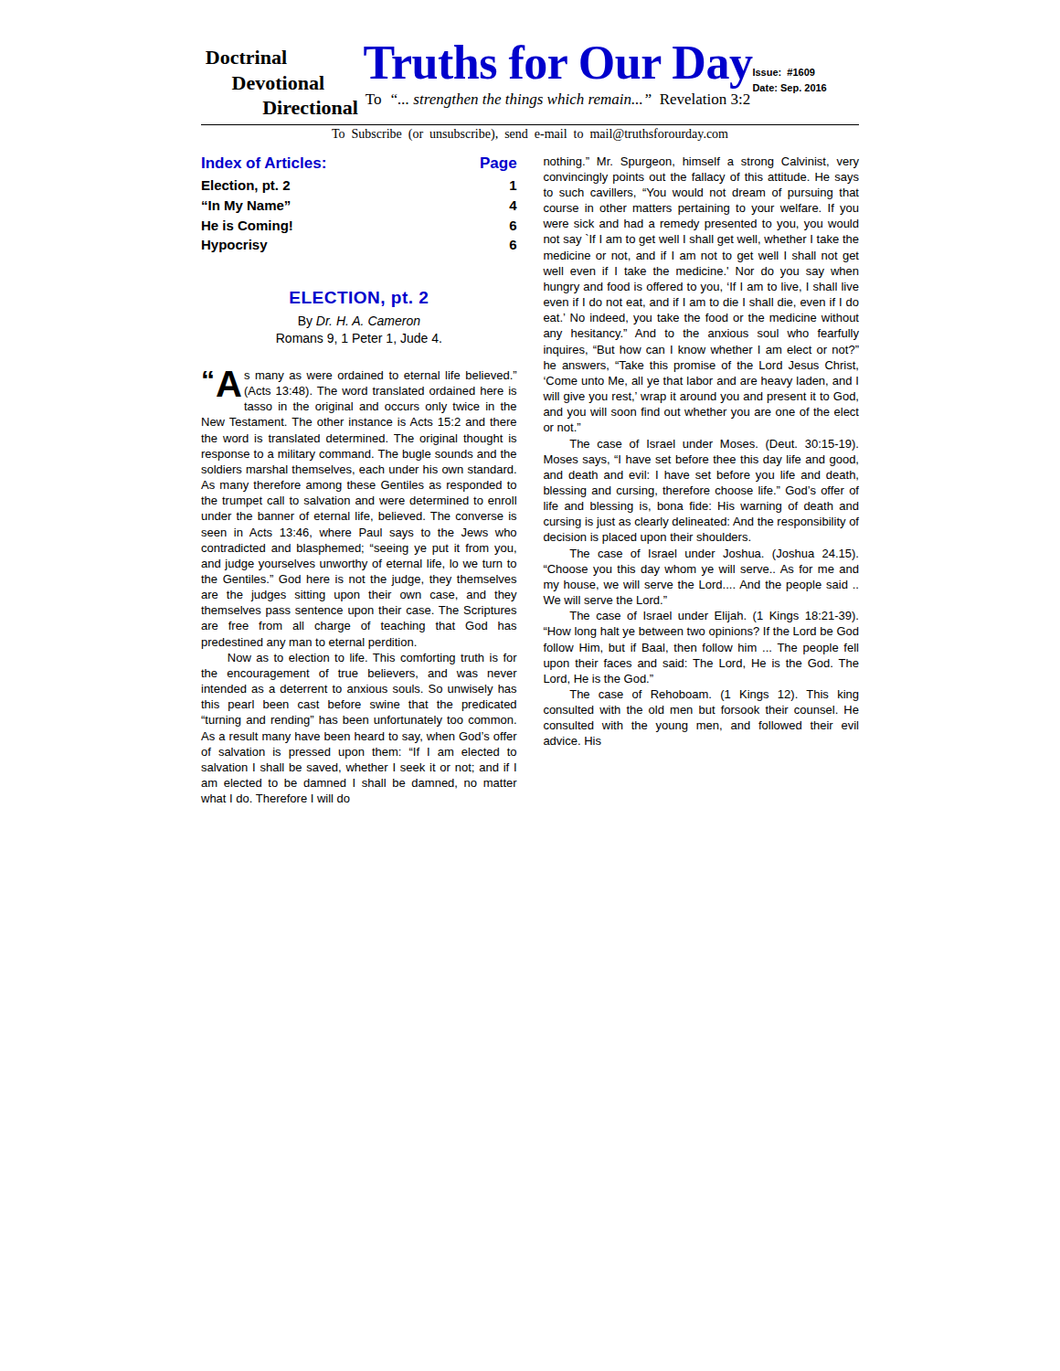Doctrinal
Devotional
Directional
Truths for Our Day
To “... strengthen the things which remain...” Revelation 3:2
Issue: #1609
Date: Sep. 2016
To Subscribe (or unsubscribe), send e-mail to mail@truthsforourday.com
Index of Articles: Page
Election, pt. 21
“In My Name”4
He is Coming!6
Hypocrisy 6
ELECTION, pt. 2
By Dr. H. A. Cameron
Romans 9, 1 Peter 1, Jude 4.
“As many as were ordained to eternal life believed.” (Acts 13:48). The word translated ordained here is tasso in the original and occurs only twice in the New Testament. The other instance is Acts 15:2 and there the word is translated determined. The original thought is response to a military command. The bugle sounds and the soldiers marshal themselves, each under his own standard. As many therefore among these Gentiles as responded to the trumpet call to salvation and were determined to enroll under the banner of eternal life, believed. The converse is seen in Acts 13:46, where Paul says to the Jews who contradicted and blasphemed; “seeing ye put it from you, and judge yourselves unworthy of eternal life, lo we turn to the Gentiles.” God here is not the judge, they themselves are the judges sitting upon their own case, and they themselves pass sentence upon their case. The Scriptures are free from all charge of teaching that God has predestined any man to eternal perdition.
Now as to election to life. This comforting truth is for the encouragement of true believers, and was never intended as a deterrent to anxious souls. So unwisely has this pearl been cast before swine that the predicated “turning and rending” has been unfortunately too common. As a result many have been heard to say, when God’s offer of salvation is pressed upon them: “If I am elected to salvation I shall be saved, whether I seek it or not; and if I am elected to be damned I shall be damned, no matter what I do. Therefore I will do
nothing.” Mr. Spurgeon, himself a strong Calvinist, very convincingly points out the fallacy of this attitude. He says to such cavillers, “You would not dream of pursuing that course in other matters pertaining to your welfare. If you were sick and had a remedy presented to you, you would not say `If I am to get well I shall get well, whether I take the medicine or not, and if I am not to get well I shall not get well even if I take the medicine.' Nor do you say when hungry and food is offered to you, ‘If I am to live, I shall live even if I do not eat, and if I am to die I shall die, even if I do eat.’ No indeed, you take the food or the medicine without any hesitancy.” And to the anxious soul who fearfully inquires, “But how can I know whether I am elect or not?” he answers, “Take this promise of the Lord Jesus Christ, ‘Come unto Me, all ye that labor and are heavy laden, and I will give you rest,’ wrap it around you and present it to God, and you will soon find out whether you are one of the elect or not.”
The case of Israel under Moses. (Deut. 30:15-19). Moses says, “I have set before thee this day life and good, and death and evil: I have set before you life and death, blessing and cursing, therefore choose life.” God’s offer of life and blessing is, bona fide: His warning of death and cursing is just as clearly delineated: And the responsibility of decision is placed upon their shoulders.
The case of Israel under Joshua. (Joshua 24.15). “Choose you this day whom ye will serve.. As for me and my house, we will serve the Lord.... And the people said .. We will serve the Lord.”
The case of Israel under Elijah. (1 Kings 18:21-39). “How long halt ye between two opinions? If the Lord be God follow Him, but if Baal, then follow him ... The people fell upon their faces and said: The Lord, He is the God. The Lord, He is the God.”
The case of Rehoboam. (1 Kings 12). This king consulted with the old men but forsook their counsel. He consulted with the young men, and followed their evil advice. His